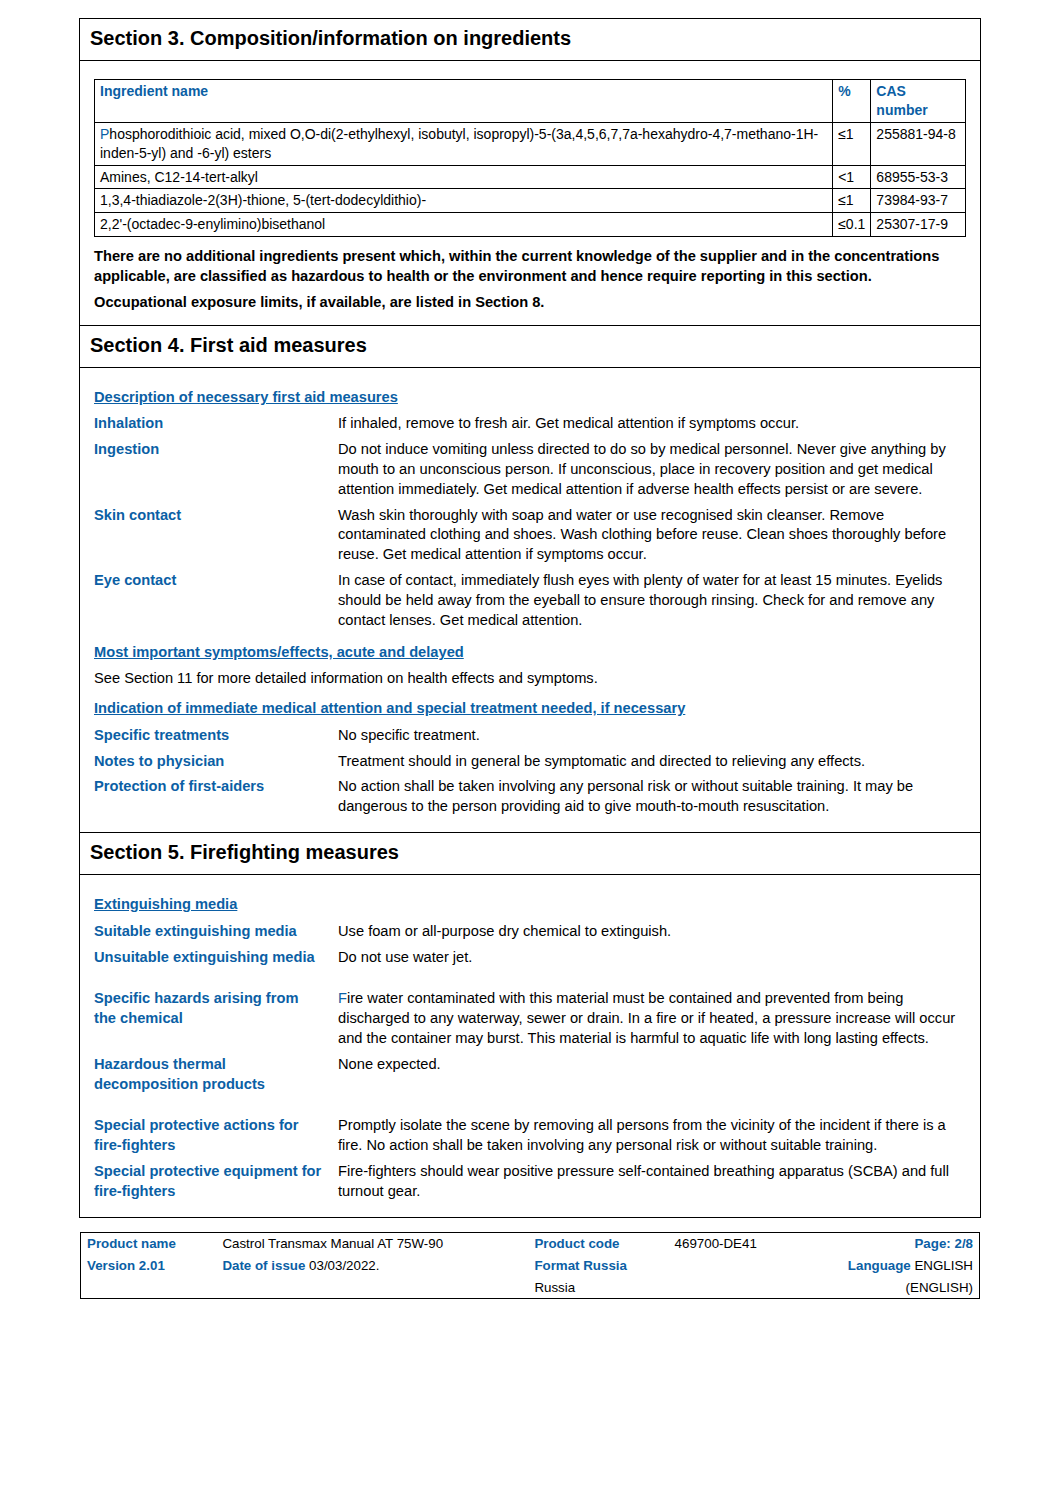Section 3. Composition/information on ingredients
| Ingredient name | % | CAS number |
| --- | --- | --- |
| P hosphorodithioic acid, mixed O,O-di(2-ethylhexyl, isobutyl, isopropyl)-5-(3a,4,5,6,7,7a-hexahydro-4,7-methano-1H-inden-5-yl) and -6-yl) esters | ≤1 | 255881-94-8 |
| Amines, C12-14-tert-alkyl | <1 | 68955-53-3 |
| 1,3,4-thiadiazole-2(3H)-thione, 5-(tert-dodecyldithio)- | ≤1 | 73984-93-7 |
| 2,2'-(octadec-9-enylimino)bisethanol | ≤0.1 | 25307-17-9 |
There are no additional ingredients present which, within the current knowledge of the supplier and in the concentrations applicable, are classified as hazardous to health or the environment and hence require reporting in this section.
Occupational exposure limits, if available, are listed in Section 8.
Section 4. First aid measures
Description of necessary first aid measures
| Inhalation | If inhaled, remove to fresh air. Get medical attention if symptoms occur. |
| Ingestion | Do not induce vomiting unless directed to do so by medical personnel. Never give anything by mouth to an unconscious person. If unconscious, place in recovery position and get medical attention immediately. Get medical attention if adverse health effects persist or are severe. |
| Skin contact | Wash skin thoroughly with soap and water or use recognised skin cleanser. Remove contaminated clothing and shoes. Wash clothing before reuse. Clean shoes thoroughly before reuse. Get medical attention if symptoms occur. |
| Eye contact | In case of contact, immediately flush eyes with plenty of water for at least 15 minutes. Eyelids should be held away from the eyeball to ensure thorough rinsing. Check for and remove any contact lenses. Get medical attention. |
Most important symptoms/effects, acute and delayed
See Section 11 for more detailed information on health effects and symptoms.
Indication of immediate medical attention and special treatment needed, if necessary
| Specific treatments | No specific treatment. |
| Notes to physician | Treatment should in general be symptomatic and directed to relieving any effects. |
| Protection of first-aiders | No action shall be taken involving any personal risk or without suitable training. It may be dangerous to the person providing aid to give mouth-to-mouth resuscitation. |
Section 5. Firefighting measures
Extinguishing media
| Suitable extinguishing media | Use foam or all-purpose dry chemical to extinguish. |
| Unsuitable extinguishing media | Do not use water jet. |
| Specific hazards arising from the chemical | F ire water contaminated with this material must be contained and prevented from being discharged to any waterway, sewer or drain. In a fire or if heated, a pressure increase will occur and the container may burst. This material is harmful to aquatic life with long lasting effects. |
| Hazardous thermal decomposition products | None expected. |
| Special protective actions for fire-fighters | Promptly isolate the scene by removing all persons from the vicinity of the incident if there is a fire. No action shall be taken involving any personal risk or without suitable training. |
| Special protective equipment for fire-fighters | Fire-fighters should wear positive pressure self-contained breathing apparatus (SCBA) and full turnout gear. |
| Product name | Castrol Transmax Manual AT 75W-90 | Product code | 469700-DE41 | Page: 2/8 |
| Version 2.01 | Date of issue 03/03/2022. | Format Russia | | Language ENGLISH |
| | | Russia | | (ENGLISH) |